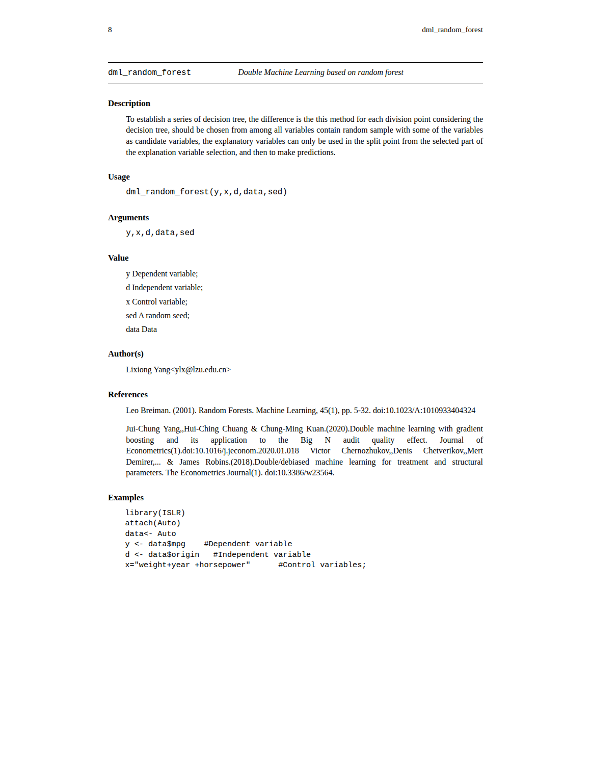8 dml_random_forest
dml_random_forest Double Machine Learning based on random forest
Description
To establish a series of decision tree, the difference is the this method for each division point considering the decision tree, should be chosen from among all variables contain random sample with some of the variables as candidate variables, the explanatory variables can only be used in the split point from the selected part of the explanation variable selection, and then to make predictions.
Usage
dml_random_forest(y,x,d,data,sed)
Arguments
y,x,d,data,sed
Value
y Dependent variable;
d Independent variable;
x Control variable;
sed A random seed;
data Data
Author(s)
Lixiong Yang<ylx@lzu.edu.cn>
References
Leo Breiman. (2001). Random Forests. Machine Learning, 45(1), pp. 5-32. doi:10.1023/A:1010933404324
Jui-Chung Yang,,Hui-Ching Chuang & Chung-Ming Kuan.(2020).Double machine learning with gradient boosting and its application to the Big N audit quality effect. Journal of Econometrics(1).doi:10.1016/j.jeconom.2020.01.018 Victor Chernozhukov,,Denis Chetverikov,,Mert Demirer,... & James Robins.(2018).Double/debiased machine learning for treatment and structural parameters. The Econometrics Journal(1). doi:10.3386/w23564.
Examples
library(ISLR)
attach(Auto)
data<- Auto
y <- data$mpg    #Dependent variable
d <- data$origin   #Independent variable
x="weight+year +horsepower"      #Control variables;